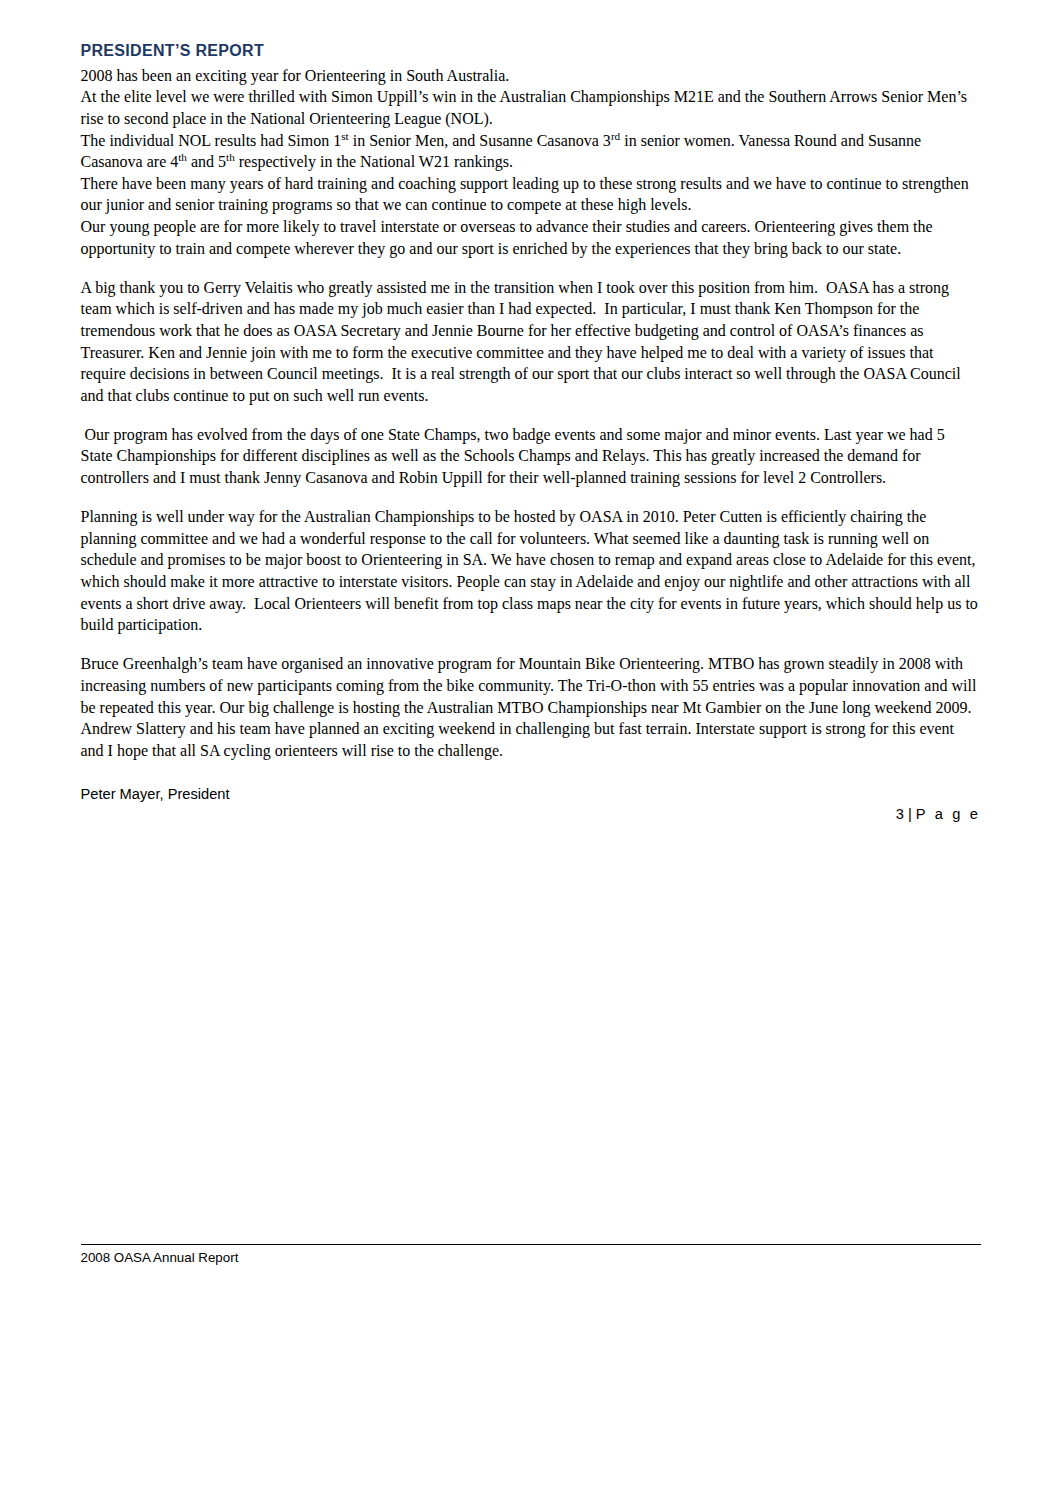PRESIDENT’S REPORT
2008 has been an exciting year for Orienteering in South Australia.
At the elite level we were thrilled with Simon Uppill’s win in the Australian Championships M21E and the Southern Arrows Senior Men’s rise to second place in the National Orienteering League (NOL).
The individual NOL results had Simon 1st in Senior Men, and Susanne Casanova 3rd in senior women. Vanessa Round and Susanne Casanova are 4th and 5th respectively in the National W21 rankings.
There have been many years of hard training and coaching support leading up to these strong results and we have to continue to strengthen our junior and senior training programs so that we can continue to compete at these high levels.
Our young people are for more likely to travel interstate or overseas to advance their studies and careers. Orienteering gives them the opportunity to train and compete wherever they go and our sport is enriched by the experiences that they bring back to our state.
A big thank you to Gerry Velaitis who greatly assisted me in the transition when I took over this position from him. OASA has a strong team which is self-driven and has made my job much easier than I had expected. In particular, I must thank Ken Thompson for the tremendous work that he does as OASA Secretary and Jennie Bourne for her effective budgeting and control of OASA’s finances as Treasurer. Ken and Jennie join with me to form the executive committee and they have helped me to deal with a variety of issues that require decisions in between Council meetings. It is a real strength of our sport that our clubs interact so well through the OASA Council and that clubs continue to put on such well run events.
Our program has evolved from the days of one State Champs, two badge events and some major and minor events. Last year we had 5 State Championships for different disciplines as well as the Schools Champs and Relays. This has greatly increased the demand for controllers and I must thank Jenny Casanova and Robin Uppill for their well-planned training sessions for level 2 Controllers.
Planning is well under way for the Australian Championships to be hosted by OASA in 2010. Peter Cutten is efficiently chairing the planning committee and we had a wonderful response to the call for volunteers. What seemed like a daunting task is running well on schedule and promises to be major boost to Orienteering in SA. We have chosen to remap and expand areas close to Adelaide for this event, which should make it more attractive to interstate visitors. People can stay in Adelaide and enjoy our nightlife and other attractions with all events a short drive away. Local Orienteers will benefit from top class maps near the city for events in future years, which should help us to build participation.
Bruce Greenhalgh’s team have organised an innovative program for Mountain Bike Orienteering. MTBO has grown steadily in 2008 with increasing numbers of new participants coming from the bike community. The Tri-O-thon with 55 entries was a popular innovation and will be repeated this year. Our big challenge is hosting the Australian MTBO Championships near Mt Gambier on the June long weekend 2009. Andrew Slattery and his team have planned an exciting weekend in challenging but fast terrain. Interstate support is strong for this event and I hope that all SA cycling orienteers will rise to the challenge.
Peter Mayer, President
3 | P a g e
2008 OASA Annual Report